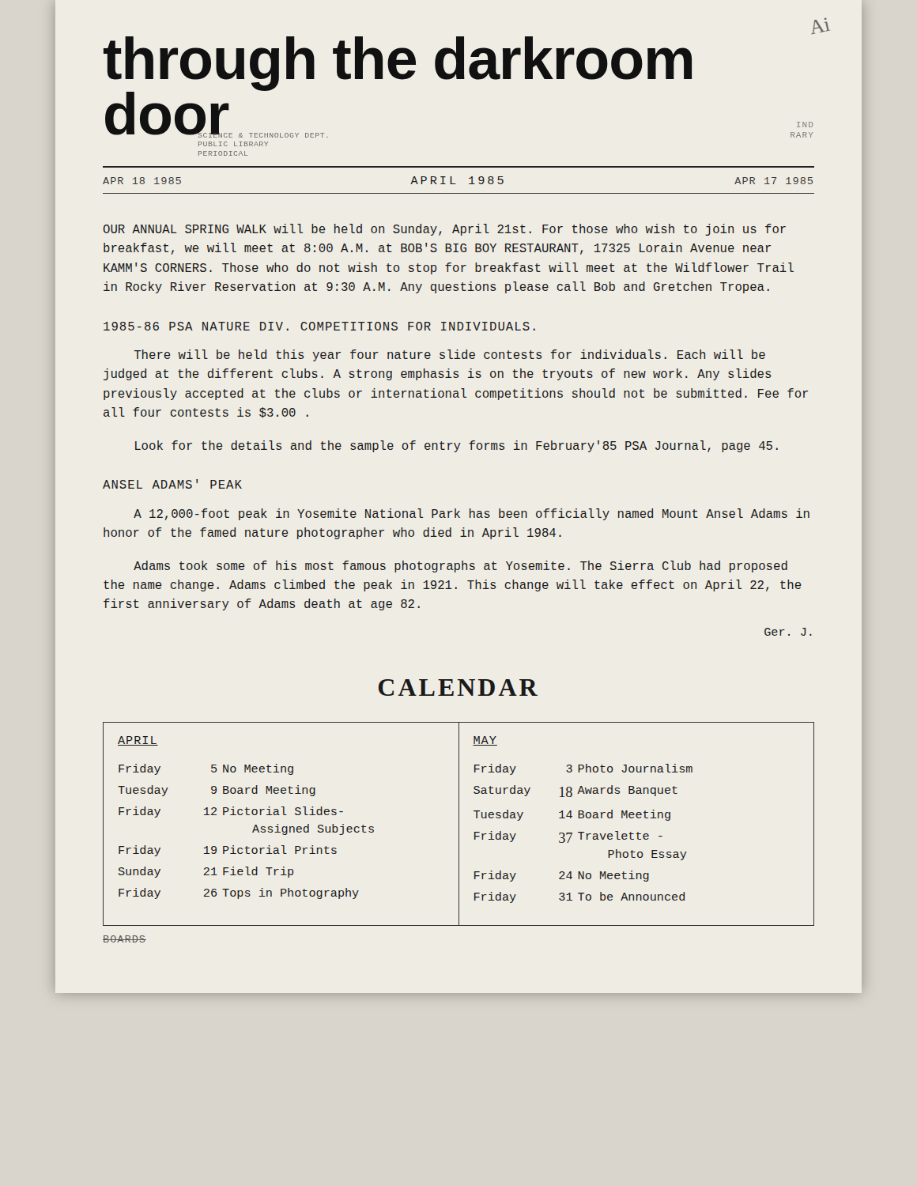Ai
through the darkroom door
SCIENCE & TECHNOLOGY DEPT.
PUBLIC LIBRARY
PERIODICAL IND
RARY
APR 18 1985 APRIL 1985 APR 17 1985
OUR ANNUAL SPRING WALK will be held on Sunday, April 21st. For those who wish to join us for breakfast, we will meet at 8:00 A.M. at BOB'S BIG BOY RESTAURANT, 17325 Lorain Avenue near KAMM'S CORNERS. Those who do not wish to stop for breakfast will meet at the Wildflower Trail in Rocky River Reservation at 9:30 A.M. Any questions please call Bob and Gretchen Tropea.
1985-86 PSA NATURE DIV. COMPETITIONS FOR INDIVIDUALS.
There will be held this year four nature slide contests for individuals. Each will be judged at the different clubs. A strong emphasis is on the tryouts of new work. Any slides previously accepted at the clubs or international competitions should not be submitted. Fee for all four contests is $3.00 .
Look for the details and the sample of entry forms in February'85 PSA Journal, page 45.
ANSEL ADAMS' PEAK
A 12,000-foot peak in Yosemite National Park has been officially named Mount Ansel Adams in honor of the famed nature photographer who died in April 1984.
Adams took some of his most famous photographs at Yosemite. The Sierra Club had proposed the name change. Adams climbed the peak in 1921. This change will take effect on April 22, the first anniversary of Adams death at age 82.
Ger. J.
CALENDAR
| APRIL / Friday / 5 / No Meeting / / Tuesday / 9 / Board Meeting / / Friday / 12 / Pictorial Slides- Assigned Subjects / / Friday / 19 / Pictorial Prints / / Sunday / 21 / Field Trip / / Friday / 26 / Tops in Photography / | MAY / Friday / 3 / Photo Journalism / / Saturday / 18 / Awards Banquet / / Tuesday / 14 / Board Meeting / / Friday / 37 / Travelette - Photo Essay / / Friday / 24 / No Meeting / / Friday / 31 / To be Announced / |
BOARDS